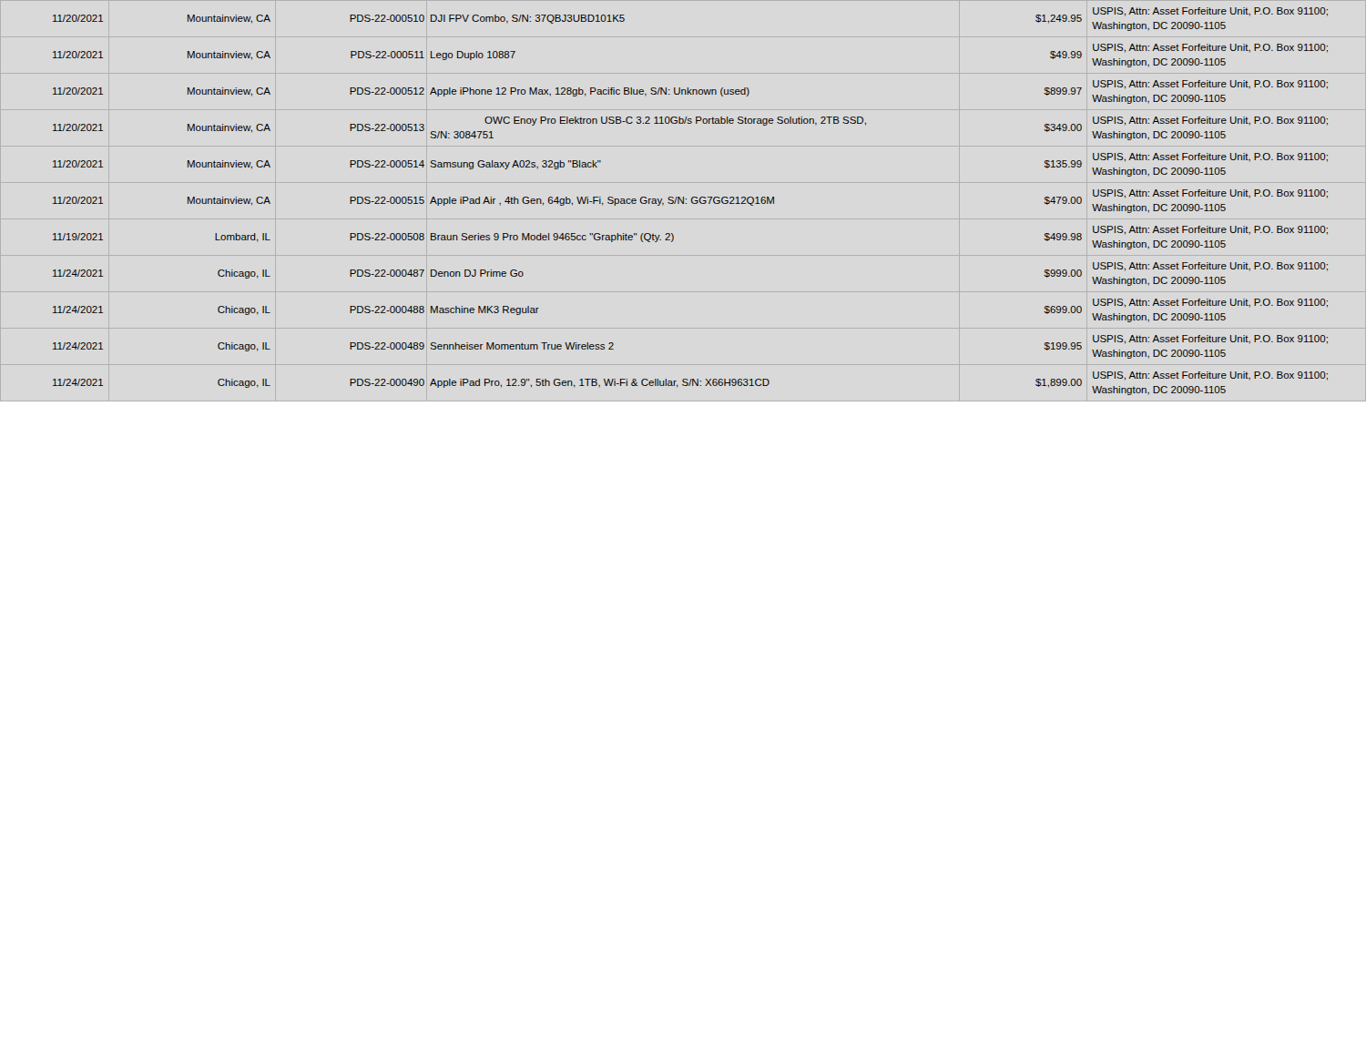| 11/20/2021 | Mountainview, CA | PDS-22-000510 | DJI FPV Combo, S/N: 37QBJ3UBD101K5 | $1,249.95 | USPIS, Attn: Asset Forfeiture Unit, P.O. Box 91100; Washington, DC 20090-1105 |
| 11/20/2021 | Mountainview, CA | PDS-22-000511 | Lego Duplo 10887 | $49.99 | USPIS, Attn: Asset Forfeiture Unit, P.O. Box 91100; Washington, DC 20090-1105 |
| 11/20/2021 | Mountainview, CA | PDS-22-000512 | Apple iPhone 12 Pro Max, 128gb, Pacific Blue, S/N: Unknown (used) | $899.97 | USPIS, Attn: Asset Forfeiture Unit, P.O. Box 91100; Washington, DC 20090-1105 |
| 11/20/2021 | Mountainview, CA | PDS-22-000513 | OWC Enoy Pro Elektron USB-C 3.2 110Gb/s Portable Storage Solution, 2TB SSD, S/N: 3084751 | $349.00 | USPIS, Attn: Asset Forfeiture Unit, P.O. Box 91100; Washington, DC 20090-1105 |
| 11/20/2021 | Mountainview, CA | PDS-22-000514 | Samsung Galaxy A02s, 32gb "Black" | $135.99 | USPIS, Attn: Asset Forfeiture Unit, P.O. Box 91100; Washington, DC 20090-1105 |
| 11/20/2021 | Mountainview, CA | PDS-22-000515 | Apple iPad Air , 4th Gen, 64gb, Wi-Fi, Space Gray, S/N: GG7GG212Q16M | $479.00 | USPIS, Attn: Asset Forfeiture Unit, P.O. Box 91100; Washington, DC 20090-1105 |
| 11/19/2021 | Lombard, IL | PDS-22-000508 | Braun Series 9 Pro Model 9465cc "Graphite" (Qty. 2) | $499.98 | USPIS, Attn: Asset Forfeiture Unit, P.O. Box 91100; Washington, DC 20090-1105 |
| 11/24/2021 | Chicago, IL | PDS-22-000487 | Denon DJ Prime Go | $999.00 | USPIS, Attn: Asset Forfeiture Unit, P.O. Box 91100; Washington, DC 20090-1105 |
| 11/24/2021 | Chicago, IL | PDS-22-000488 | Maschine MK3 Regular | $699.00 | USPIS, Attn: Asset Forfeiture Unit, P.O. Box 91100; Washington, DC 20090-1105 |
| 11/24/2021 | Chicago, IL | PDS-22-000489 | Sennheiser Momentum True Wireless 2 | $199.95 | USPIS, Attn: Asset Forfeiture Unit, P.O. Box 91100; Washington, DC 20090-1105 |
| 11/24/2021 | Chicago, IL | PDS-22-000490 | Apple iPad Pro, 12.9", 5th Gen, 1TB, Wi-Fi & Cellular, S/N: X66H9631CD | $1,899.00 | USPIS, Attn: Asset Forfeiture Unit, P.O. Box 91100; Washington, DC 20090-1105 |